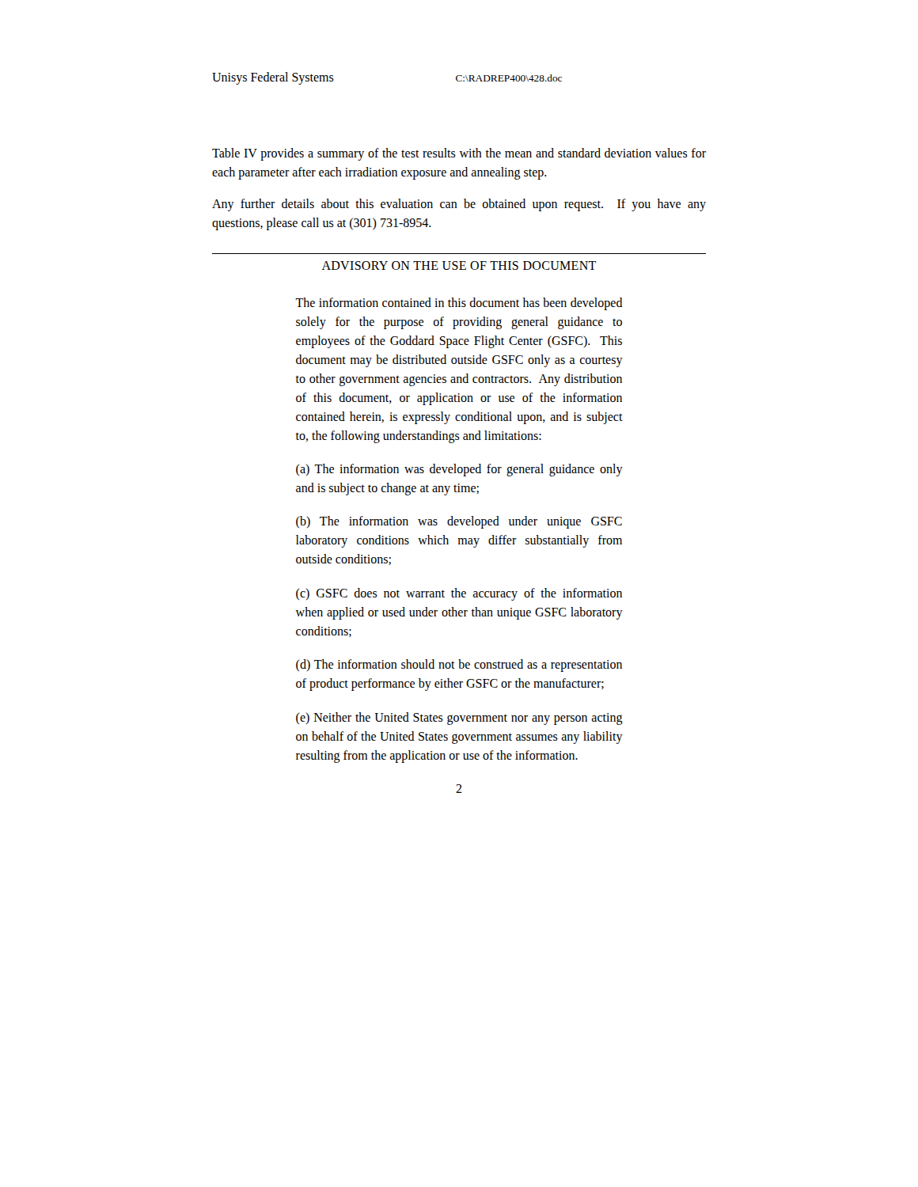Unisys Federal Systems
C:\RADREP400\428.doc
Table IV provides a summary of the test results with the mean and standard deviation values for each parameter after each irradiation exposure and annealing step.
Any further details about this evaluation can be obtained upon request. If you have any questions, please call us at (301) 731-8954.
ADVISORY ON THE USE OF THIS DOCUMENT
The information contained in this document has been developed solely for the purpose of providing general guidance to employees of the Goddard Space Flight Center (GSFC). This document may be distributed outside GSFC only as a courtesy to other government agencies and contractors. Any distribution of this document, or application or use of the information contained herein, is expressly conditional upon, and is subject to, the following understandings and limitations:
(a) The information was developed for general guidance only and is subject to change at any time;
(b) The information was developed under unique GSFC laboratory conditions which may differ substantially from outside conditions;
(c) GSFC does not warrant the accuracy of the information when applied or used under other than unique GSFC laboratory conditions;
(d) The information should not be construed as a representation of product performance by either GSFC or the manufacturer;
(e) Neither the United States government nor any person acting on behalf of the United States government assumes any liability resulting from the application or use of the information.
2